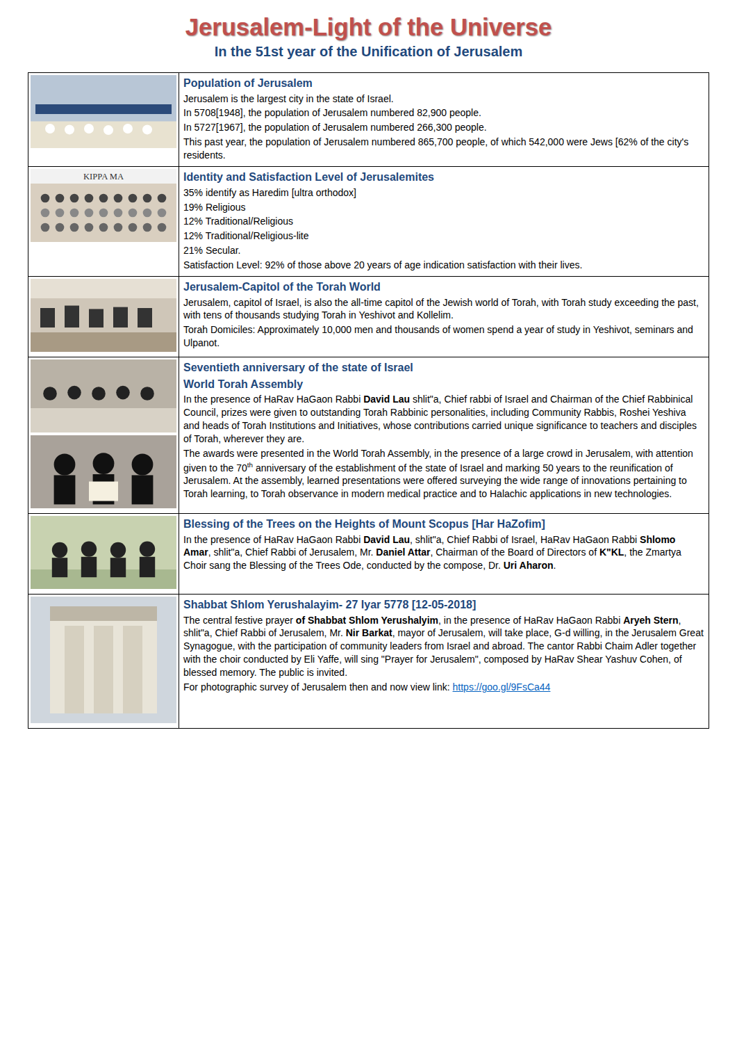Jerusalem-Light of the Universe
In the 51st year of the Unification of Jerusalem
| | Population of Jerusalem Jerusalem is the largest city in the state of Israel. In 5708[1948], the population of Jerusalem numbered 82,900 people. In 5727[1967], the population of Jerusalem numbered 266,300 people. This past year, the population of Jerusalem numbered 865,700 people, of which 542,000 were Jews [62% of the city's residents. |
| | Identity and Satisfaction Level of Jerusalemites 35% identify as Haredim [ultra orthodox] 19% Religious 12% Traditional/Religious 12% Traditional/Religious-lite 21% Secular. Satisfaction Level: 92% of those above 20 years of age indication satisfaction with their lives. |
| | Jerusalem-Capitol of the Torah World Jerusalem, capitol of Israel, is also the all-time capitol of the Jewish world of Torah, with Torah study exceeding the past, with tens of thousands studying Torah in Yeshivot and Kollelim. Torah Domiciles: Approximately 10,000 men and thousands of women spend a year of study in Yeshivot, seminars and Ulpanot. |
| | Seventieth anniversary of the state of Israel World Torah Assembly In the presence of HaRav HaGaon Rabbi David Lau shlit"a, Chief rabbi of Israel and Chairman of the Chief Rabbinical Council, prizes were given to outstanding Torah Rabbinic personalities, including Community Rabbis, Roshei Yeshiva and heads of Torah Institutions and Initiatives, whose contributions carried unique significance to teachers and disciples of Torah, wherever they are. The awards were presented in the World Torah Assembly, in the presence of a large crowd in Jerusalem, with attention given to the 70 th anniversary of the establishment of the state of Israel and marking 50 years to the reunification of Jerusalem. At the assembly, learned presentations were offered surveying the wide range of innovations pertaining to Torah learning, to Torah observance in modern medical practice and to Halachic applications in new technologies. |
| | Blessing of the Trees on the Heights of Mount Scopus [Har HaZofim] In the presence of HaRav HaGaon Rabbi David Lau , shlit"a, Chief Rabbi of Israel, HaRav HaGaon Rabbi Shlomo Amar , shlit"a, Chief Rabbi of Jerusalem, Mr. Daniel Attar , Chairman of the Board of Directors of K"KL , the Zmartya Choir sang the Blessing of the Trees Ode, conducted by the compose, Dr. Uri Aharon . |
| | Shabbat Shlom Yerushalayim- 27 Iyar 5778 [12-05-2018] The central festive prayer of Shabbat Shlom Yerushalyim , in the presence of HaRav HaGaon Rabbi Aryeh Stern , shlit"a, Chief Rabbi of Jerusalem, Mr. Nir Barkat , mayor of Jerusalem, will take place, G-d willing, in the Jerusalem Great Synagogue, with the participation of community leaders from Israel and abroad. The cantor Rabbi Chaim Adler together with the choir conducted by Eli Yaffe, will sing "Prayer for Jerusalem", composed by HaRav Shear Yashuv Cohen, of blessed memory. The public is invited. For photographic survey of Jerusalem then and now view link: https://goo.gl/9FsCa44 |